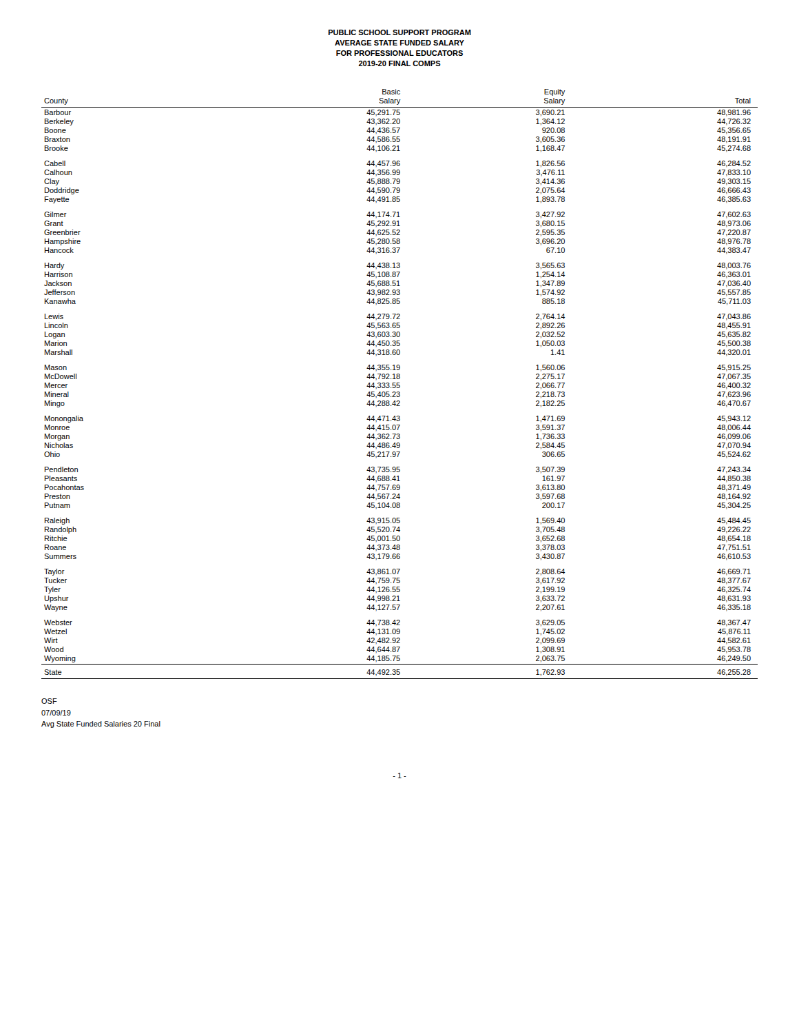PUBLIC SCHOOL SUPPORT PROGRAM
AVERAGE STATE FUNDED SALARY
FOR PROFESSIONAL EDUCATORS
2019-20 FINAL COMPS
| | Basic | Equity | |
| --- | --- | --- | --- |
| County | Salary | Salary | Total |
| Barbour | 45,291.75 | 3,690.21 | 48,981.96 |
| Berkeley | 43,362.20 | 1,364.12 | 44,726.32 |
| Boone | 44,436.57 | 920.08 | 45,356.65 |
| Braxton | 44,586.55 | 3,605.36 | 48,191.91 |
| Brooke | 44,106.21 | 1,168.47 | 45,274.68 |
| Cabell | 44,457.96 | 1,826.56 | 46,284.52 |
| Calhoun | 44,356.99 | 3,476.11 | 47,833.10 |
| Clay | 45,888.79 | 3,414.36 | 49,303.15 |
| Doddridge | 44,590.79 | 2,075.64 | 46,666.43 |
| Fayette | 44,491.85 | 1,893.78 | 46,385.63 |
| Gilmer | 44,174.71 | 3,427.92 | 47,602.63 |
| Grant | 45,292.91 | 3,680.15 | 48,973.06 |
| Greenbrier | 44,625.52 | 2,595.35 | 47,220.87 |
| Hampshire | 45,280.58 | 3,696.20 | 48,976.78 |
| Hancock | 44,316.37 | 67.10 | 44,383.47 |
| Hardy | 44,438.13 | 3,565.63 | 48,003.76 |
| Harrison | 45,108.87 | 1,254.14 | 46,363.01 |
| Jackson | 45,688.51 | 1,347.89 | 47,036.40 |
| Jefferson | 43,982.93 | 1,574.92 | 45,557.85 |
| Kanawha | 44,825.85 | 885.18 | 45,711.03 |
| Lewis | 44,279.72 | 2,764.14 | 47,043.86 |
| Lincoln | 45,563.65 | 2,892.26 | 48,455.91 |
| Logan | 43,603.30 | 2,032.52 | 45,635.82 |
| Marion | 44,450.35 | 1,050.03 | 45,500.38 |
| Marshall | 44,318.60 | 1.41 | 44,320.01 |
| Mason | 44,355.19 | 1,560.06 | 45,915.25 |
| McDowell | 44,792.18 | 2,275.17 | 47,067.35 |
| Mercer | 44,333.55 | 2,066.77 | 46,400.32 |
| Mineral | 45,405.23 | 2,218.73 | 47,623.96 |
| Mingo | 44,288.42 | 2,182.25 | 46,470.67 |
| Monongalia | 44,471.43 | 1,471.69 | 45,943.12 |
| Monroe | 44,415.07 | 3,591.37 | 48,006.44 |
| Morgan | 44,362.73 | 1,736.33 | 46,099.06 |
| Nicholas | 44,486.49 | 2,584.45 | 47,070.94 |
| Ohio | 45,217.97 | 306.65 | 45,524.62 |
| Pendleton | 43,735.95 | 3,507.39 | 47,243.34 |
| Pleasants | 44,688.41 | 161.97 | 44,850.38 |
| Pocahontas | 44,757.69 | 3,613.80 | 48,371.49 |
| Preston | 44,567.24 | 3,597.68 | 48,164.92 |
| Putnam | 45,104.08 | 200.17 | 45,304.25 |
| Raleigh | 43,915.05 | 1,569.40 | 45,484.45 |
| Randolph | 45,520.74 | 3,705.48 | 49,226.22 |
| Ritchie | 45,001.50 | 3,652.68 | 48,654.18 |
| Roane | 44,373.48 | 3,378.03 | 47,751.51 |
| Summers | 43,179.66 | 3,430.87 | 46,610.53 |
| Taylor | 43,861.07 | 2,808.64 | 46,669.71 |
| Tucker | 44,759.75 | 3,617.92 | 48,377.67 |
| Tyler | 44,126.55 | 2,199.19 | 46,325.74 |
| Upshur | 44,998.21 | 3,633.72 | 48,631.93 |
| Wayne | 44,127.57 | 2,207.61 | 46,335.18 |
| Webster | 44,738.42 | 3,629.05 | 48,367.47 |
| Wetzel | 44,131.09 | 1,745.02 | 45,876.11 |
| Wirt | 42,482.92 | 2,099.69 | 44,582.61 |
| Wood | 44,644.87 | 1,308.91 | 45,953.78 |
| Wyoming | 44,185.75 | 2,063.75 | 46,249.50 |
| State | 44,492.35 | 1,762.93 | 46,255.28 |
OSF
07/09/19
Avg State Funded Salaries 20 Final
- 1 -